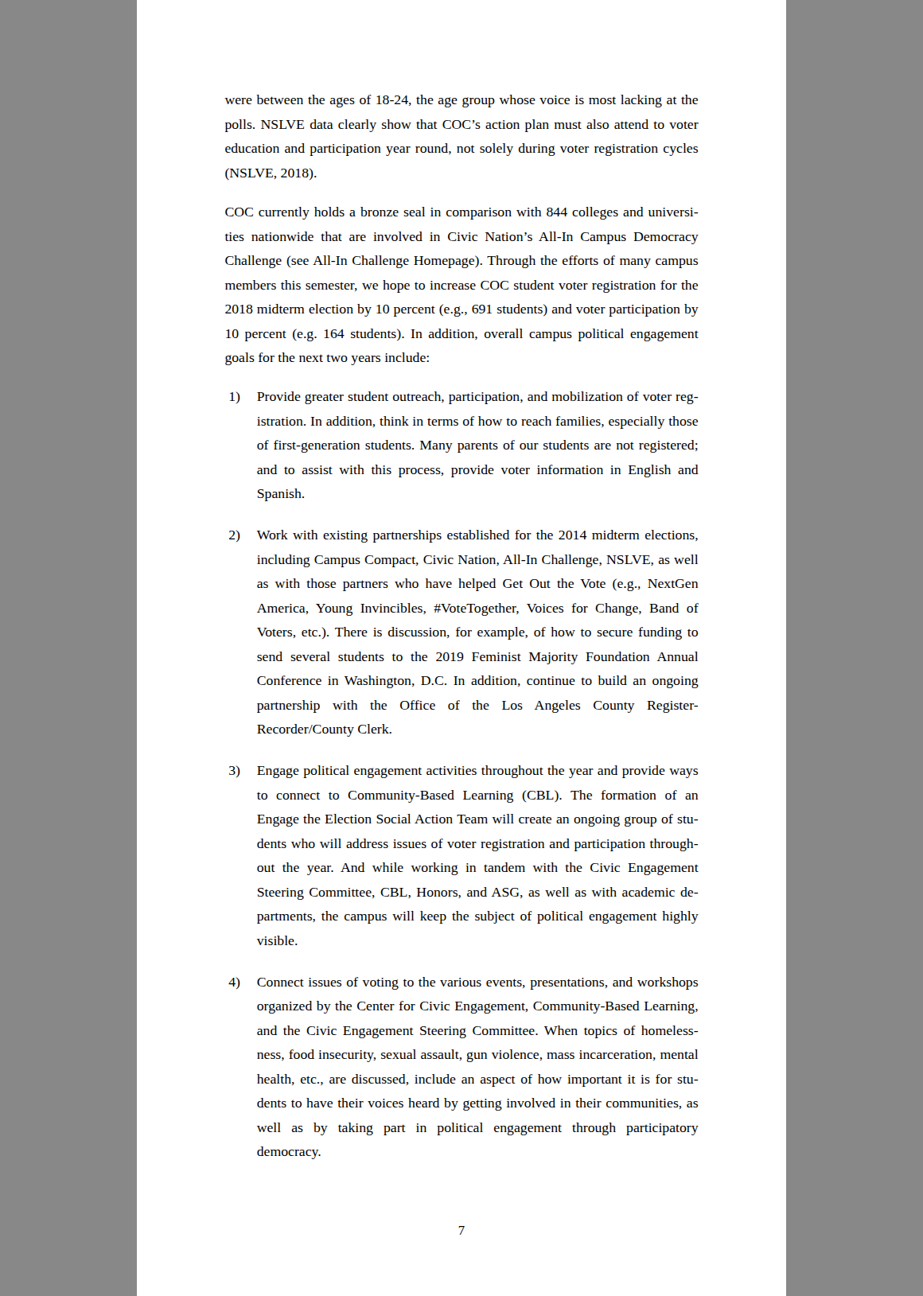were between the ages of 18-24, the age group whose voice is most lacking at the polls. NSLVE data clearly show that COC’s action plan must also attend to voter education and participation year round, not solely during voter registration cycles (NSLVE, 2018).
COC currently holds a bronze seal in comparison with 844 colleges and universities nationwide that are involved in Civic Nation’s All-In Campus Democracy Challenge (see All-In Challenge Homepage). Through the efforts of many campus members this semester, we hope to increase COC student voter registration for the 2018 midterm election by 10 percent (e.g., 691 students) and voter participation by 10 percent (e.g. 164 students). In addition, overall campus political engagement goals for the next two years include:
Provide greater student outreach, participation, and mobilization of voter registration. In addition, think in terms of how to reach families, especially those of first-generation students. Many parents of our students are not registered; and to assist with this process, provide voter information in English and Spanish.
Work with existing partnerships established for the 2014 midterm elections, including Campus Compact, Civic Nation, All-In Challenge, NSLVE, as well as with those partners who have helped Get Out the Vote (e.g., NextGen America, Young Invincibles, #VoteTogether, Voices for Change, Band of Voters, etc.). There is discussion, for example, of how to secure funding to send several students to the 2019 Feminist Majority Foundation Annual Conference in Washington, D.C. In addition, continue to build an ongoing partnership with the Office of the Los Angeles County Register-Recorder/County Clerk.
Engage political engagement activities throughout the year and provide ways to connect to Community-Based Learning (CBL). The formation of an Engage the Election Social Action Team will create an ongoing group of students who will address issues of voter registration and participation throughout the year. And while working in tandem with the Civic Engagement Steering Committee, CBL, Honors, and ASG, as well as with academic departments, the campus will keep the subject of political engagement highly visible.
Connect issues of voting to the various events, presentations, and workshops organized by the Center for Civic Engagement, Community-Based Learning, and the Civic Engagement Steering Committee. When topics of homelessness, food insecurity, sexual assault, gun violence, mass incarceration, mental health, etc., are discussed, include an aspect of how important it is for students to have their voices heard by getting involved in their communities, as well as by taking part in political engagement through participatory democracy.
7